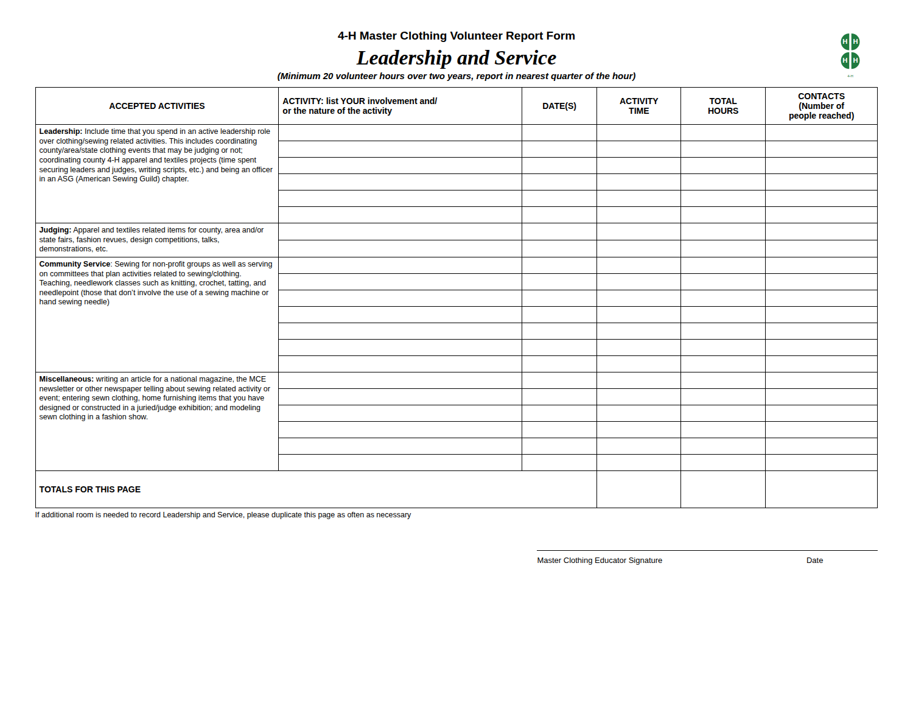H H H H 4-H
4-H Master Clothing Volunteer Report Form
Leadership and Service
(Minimum 20 volunteer hours over two years, report in nearest quarter of the hour)
| ACCEPTED ACTIVITIES | ACTIVITY: list YOUR involvement and/ or the nature of the activity | DATE(S) | ACTIVITY TIME | TOTAL HOURS | CONTACTS (Number of people reached) |
| --- | --- | --- | --- | --- | --- |
| Leadership: Include time that you spend in an active leadership role over clothing/sewing related activities. This includes coordinating county/area/state clothing events that may be judging or not; coordinating county 4-H apparel and textiles projects (time spent securing leaders and judges, writing scripts, etc.) and being an officer in an ASG (American Sewing Guild) chapter. | | | | | |
| Judging: Apparel and textiles related items for county, area and/or state fairs, fashion revues, design competitions, talks, demonstrations, etc. | | | | | |
| Community Service : Sewing for non-profit groups as well as serving on committees that plan activities related to sewing/clothing. Teaching, needlework classes such as knitting, crochet, tatting, and needlepoint (those that don’t involve the use of a sewing machine or hand sewing needle) | | | | | |
| Miscellaneous: writing an article for a national magazine, the MCE newsletter or other newspaper telling about sewing related activity or event; entering sewn clothing, home furnishing items that you have designed or constructed in a juried/judge exhibition; and modeling sewn clothing in a fashion show. | | | | | |
| TOTALS FOR THIS PAGE | | | |
If additional room is needed to record Leadership and Service, please duplicate this page as often as necessary
Master Clothing Educator Signature Date